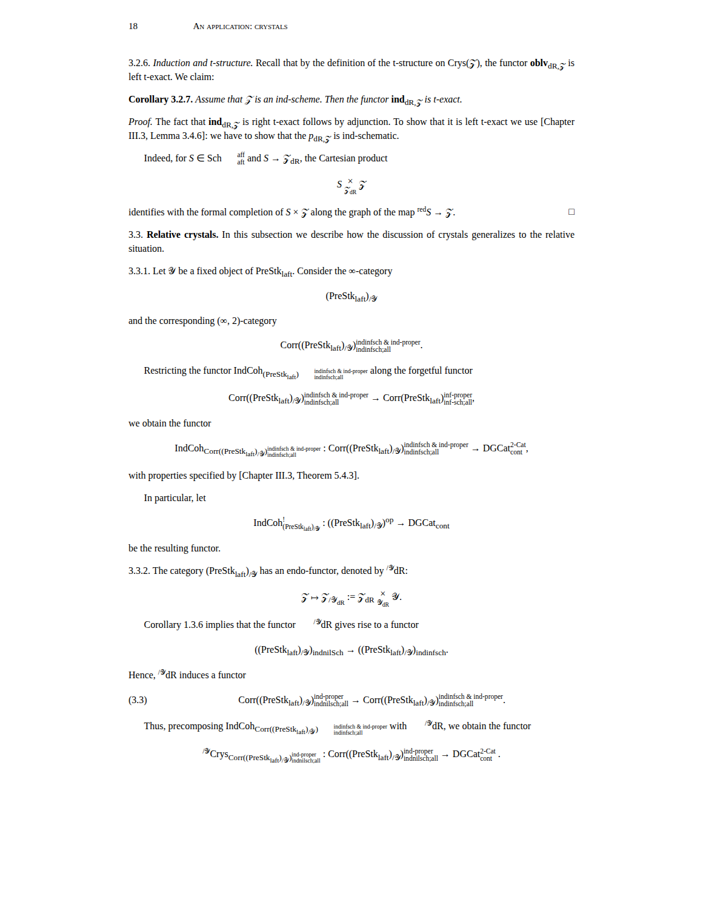18 An application: crystals
3.2.6. Induction and t-structure. Recall that by the definition of the t-structure on Crys(𝒵), the functor oblvdR,𝒵 is left t-exact. We claim:
Corollary 3.2.7. Assume that 𝒵 is an ind-scheme. Then the functor inddR,𝒵 is t-exact.
Proof. The fact that inddR,𝒵 is right t-exact follows by adjunction. To show that it is left t-exact we use [Chapter III.3, Lemma 3.4.6]: we have to show that the pdR,𝒵 is ind-schematic.
Indeed, for S ∈ Schaff aft and S → 𝒵dR, the Cartesian product
S ×𝒵dR 𝒵
identifies with the formal completion of S × 𝒵 along the graph of the map red S → 𝒵. □
3.3. Relative crystals. In this subsection we describe how the discussion of crystals generalizes to the relative situation.
3.3.1. Let 𝒴 be a fixed object of PreStklaft. Consider the ∞-category
(PreStklaft)/𝒴
and the corresponding (∞, 2)-category
Corr((PreStklaft)/𝒴)indinfsch & ind-proper indinfsch;all.
Restricting the functor IndCoh(PreStklaft)indinfsch & ind-proper indinfsch;all along the forgetful functor
Corr((PreStklaft)/𝒴)indinfsch & ind-proper indinfsch;all → Corr(PreStklaft)inf-proper inf-sch;all,
we obtain the functor
IndCohCorr((PreStklaft)/𝒴)indinfsch & ind-proper indinfsch;all : Corr((PreStklaft)/𝒴)indinfsch & ind-proper indinfsch;all → DGCat2-Cat cont,
with properties specified by [Chapter III.3, Theorem 5.4.3].
In particular, let
IndCoh!(PreStklaft)/𝒴 : ((PreStklaft)/𝒴)op → DGCatcont
be the resulting functor.
3.3.2. The category (PreStklaft)/𝒴 has an endo-functor, denoted by /𝒴dR:
𝒵 ↦ 𝒵/𝒴dR := 𝒵dR ×𝒴dR 𝒴.
Corollary 1.3.6 implies that the functor /𝒴dR gives rise to a functor
((PreStklaft)/𝒴)indnilSch → ((PreStklaft)/𝒴)indinfsch.
Hence, /𝒴dR induces a functor
(3.3)
Corr((PreStklaft)/𝒴)ind-proper indnilsch;all → Corr((PreStklaft)/𝒴)indinfsch & ind-proper indinfsch;all.
Thus, precomposing IndCohCorr((PreStklaft)/𝒴)indinfsch & ind-proper indinfsch;all with /𝒴dR, we obtain the functor
/𝒴CrysCorr((PreStklaft)/𝒴)ind-proper indnilsch;all : Corr((PreStklaft)/𝒴)ind-proper indnilsch;all → DGCat2-Cat cont .